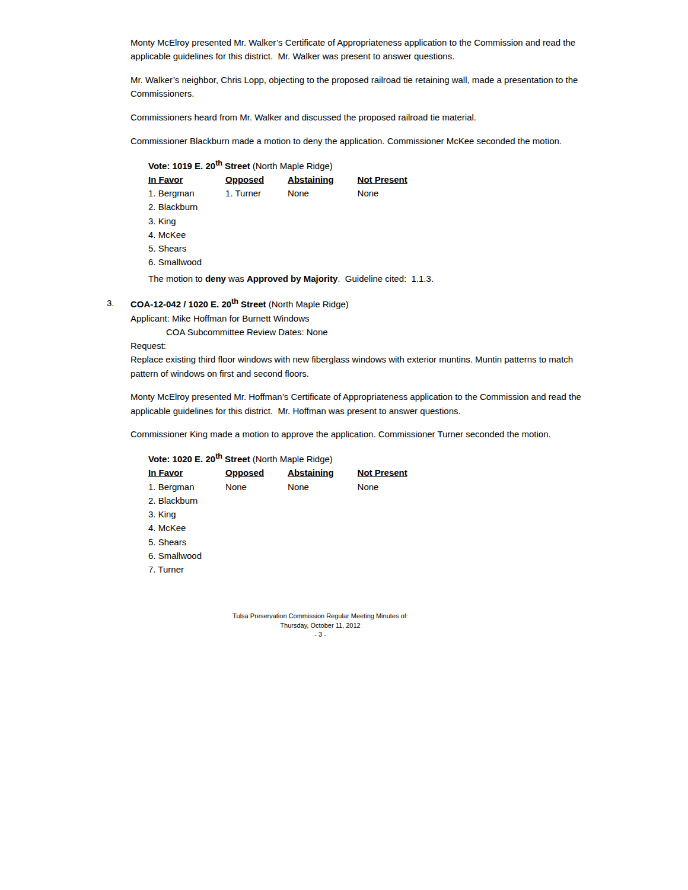Monty McElroy presented Mr. Walker’s Certificate of Appropriateness application to the Commission and read the applicable guidelines for this district. Mr. Walker was present to answer questions.
Mr. Walker’s neighbor, Chris Lopp, objecting to the proposed railroad tie retaining wall, made a presentation to the Commissioners.
Commissioners heard from Mr. Walker and discussed the proposed railroad tie material.
Commissioner Blackburn made a motion to deny the application. Commissioner McKee seconded the motion.
Vote: 1019 E. 20th Street (North Maple Ridge)
| In Favor | Opposed | Abstaining | Not Present |
| --- | --- | --- | --- |
| 1. Bergman 2. Blackburn 3. King 4. McKee 5. Shears 6. Smallwood | 1. Turner | None | None |
The motion to deny was Approved by Majority. Guideline cited: 1.1.3.
3.
COA-12-042 / 1020 E. 20th Street (North Maple Ridge)
Applicant: Mike Hoffman for Burnett Windows
COA Subcommittee Review Dates: None
Request:
Replace existing third floor windows with new fiberglass windows with exterior muntins. Muntin patterns to match pattern of windows on first and second floors.
Monty McElroy presented Mr. Hoffman’s Certificate of Appropriateness application to the Commission and read the applicable guidelines for this district. Mr. Hoffman was present to answer questions.
Commissioner King made a motion to approve the application. Commissioner Turner seconded the motion.
Vote: 1020 E. 20th Street (North Maple Ridge)
| In Favor | Opposed | Abstaining | Not Present |
| --- | --- | --- | --- |
| 1. Bergman 2. Blackburn 3. King 4. McKee 5. Shears 6. Smallwood 7. Turner | None | None | None |
Tulsa Preservation Commission Regular Meeting Minutes of:
Thursday, October 11, 2012
- 3 -